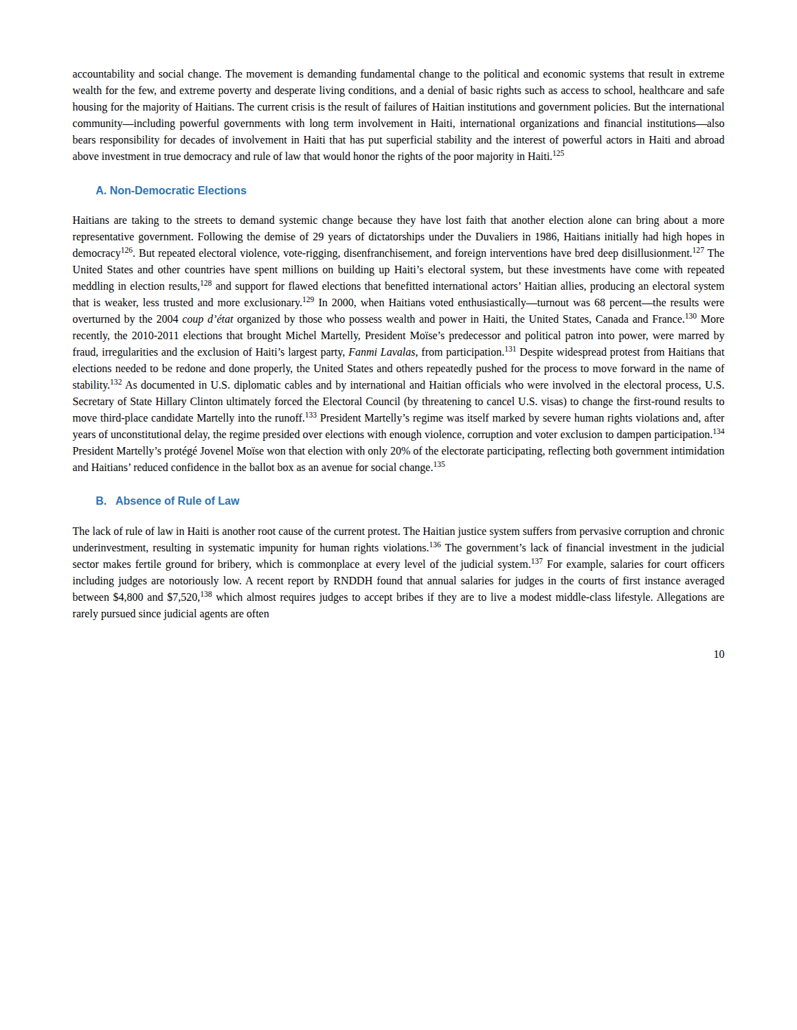accountability and social change. The movement is demanding fundamental change to the political and economic systems that result in extreme wealth for the few, and extreme poverty and desperate living conditions, and a denial of basic rights such as access to school, healthcare and safe housing for the majority of Haitians. The current crisis is the result of failures of Haitian institutions and government policies. But the international community—including powerful governments with long term involvement in Haiti, international organizations and financial institutions—also bears responsibility for decades of involvement in Haiti that has put superficial stability and the interest of powerful actors in Haiti and abroad above investment in true democracy and rule of law that would honor the rights of the poor majority in Haiti.125
A. Non-Democratic Elections
Haitians are taking to the streets to demand systemic change because they have lost faith that another election alone can bring about a more representative government. Following the demise of 29 years of dictatorships under the Duvaliers in 1986, Haitians initially had high hopes in democracy126. But repeated electoral violence, vote-rigging, disenfranchisement, and foreign interventions have bred deep disillusionment.127 The United States and other countries have spent millions on building up Haiti’s electoral system, but these investments have come with repeated meddling in election results,128 and support for flawed elections that benefitted international actors’ Haitian allies, producing an electoral system that is weaker, less trusted and more exclusionary.129 In 2000, when Haitians voted enthusiastically—turnout was 68 percent—the results were overturned by the 2004 coup d’état organized by those who possess wealth and power in Haiti, the United States, Canada and France.130 More recently, the 2010-2011 elections that brought Michel Martelly, President Moïse’s predecessor and political patron into power, were marred by fraud, irregularities and the exclusion of Haiti’s largest party, Fanmi Lavalas, from participation.131 Despite widespread protest from Haitians that elections needed to be redone and done properly, the United States and others repeatedly pushed for the process to move forward in the name of stability.132 As documented in U.S. diplomatic cables and by international and Haitian officials who were involved in the electoral process, U.S. Secretary of State Hillary Clinton ultimately forced the Electoral Council (by threatening to cancel U.S. visas) to change the first-round results to move third-place candidate Martelly into the runoff.133 President Martelly’s regime was itself marked by severe human rights violations and, after years of unconstitutional delay, the regime presided over elections with enough violence, corruption and voter exclusion to dampen participation.134 President Martelly’s protégé Jovenel Moïse won that election with only 20% of the electorate participating, reflecting both government intimidation and Haitians’ reduced confidence in the ballot box as an avenue for social change.135
B. Absence of Rule of Law
The lack of rule of law in Haiti is another root cause of the current protest. The Haitian justice system suffers from pervasive corruption and chronic underinvestment, resulting in systematic impunity for human rights violations.136 The government’s lack of financial investment in the judicial sector makes fertile ground for bribery, which is commonplace at every level of the judicial system.137 For example, salaries for court officers including judges are notoriously low. A recent report by RNDDH found that annual salaries for judges in the courts of first instance averaged between $4,800 and $7,520,138 which almost requires judges to accept bribes if they are to live a modest middle-class lifestyle. Allegations are rarely pursued since judicial agents are often
10